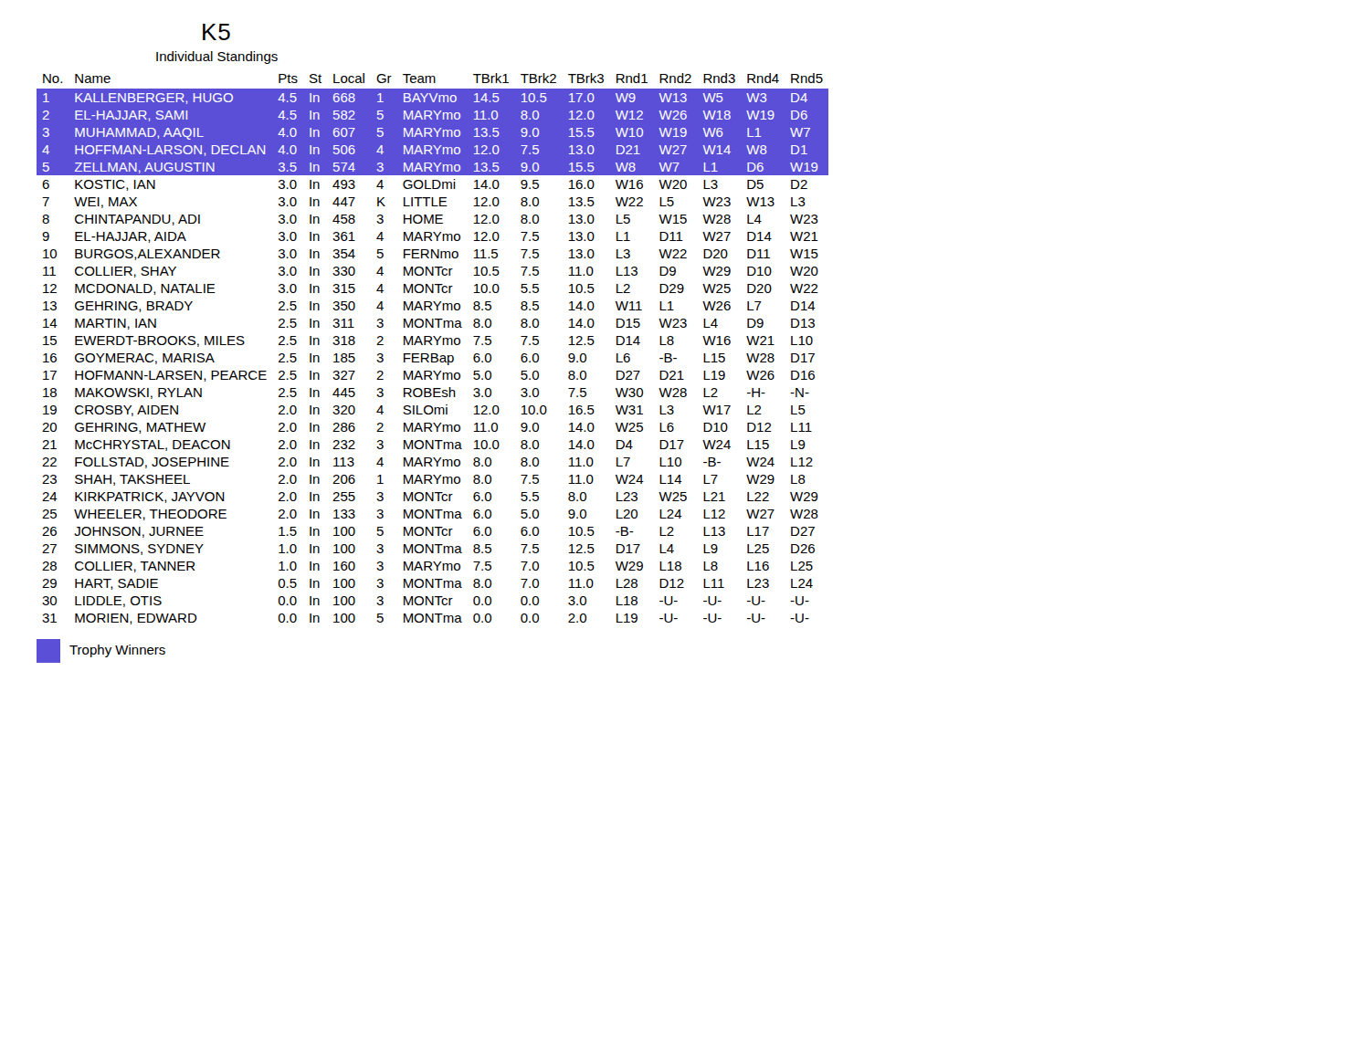K5
Individual Standings
| No. | Name | Pts | St | Local | Gr | Team | TBrk1 | TBrk2 | TBrk3 | Rnd1 | Rnd2 | Rnd3 | Rnd4 | Rnd5 |
| --- | --- | --- | --- | --- | --- | --- | --- | --- | --- | --- | --- | --- | --- | --- |
| 1 | KALLENBERGER, HUGO | 4.5 | In | 668 | 1 | BAYVmo | 14.5 | 10.5 | 17.0 | W9 | W13 | W5 | W3 | D4 |
| 2 | EL-HAJJAR, SAMI | 4.5 | In | 582 | 5 | MARYmo | 11.0 | 8.0 | 12.0 | W12 | W26 | W18 | W19 | D6 |
| 3 | MUHAMMAD, AAQIL | 4.0 | In | 607 | 5 | MARYmo | 13.5 | 9.0 | 15.5 | W10 | W19 | W6 | L1 | W7 |
| 4 | HOFFMAN-LARSON, DECLAN | 4.0 | In | 506 | 4 | MARYmo | 12.0 | 7.5 | 13.0 | D21 | W27 | W14 | W8 | D1 |
| 5 | ZELLMAN, AUGUSTIN | 3.5 | In | 574 | 3 | MARYmo | 13.5 | 9.0 | 15.5 | W8 | W7 | L1 | D6 | W19 |
| 6 | KOSTIC, IAN | 3.0 | In | 493 | 4 | GOLDmi | 14.0 | 9.5 | 16.0 | W16 | W20 | L3 | D5 | D2 |
| 7 | WEI, MAX | 3.0 | In | 447 | K | LITTLE | 12.0 | 8.0 | 13.5 | W22 | L5 | W23 | W13 | L3 |
| 8 | CHINTAPANDU, ADI | 3.0 | In | 458 | 3 | HOME | 12.0 | 8.0 | 13.0 | L5 | W15 | W28 | L4 | W23 |
| 9 | EL-HAJJAR, AIDA | 3.0 | In | 361 | 4 | MARYmo | 12.0 | 7.5 | 13.0 | L1 | D11 | W27 | D14 | W21 |
| 10 | BURGOS,ALEXANDER | 3.0 | In | 354 | 5 | FERNmo | 11.5 | 7.5 | 13.0 | L3 | W22 | D20 | D11 | W15 |
| 11 | COLLIER, SHAY | 3.0 | In | 330 | 4 | MONTcr | 10.5 | 7.5 | 11.0 | L13 | D9 | W29 | D10 | W20 |
| 12 | MCDONALD, NATALIE | 3.0 | In | 315 | 4 | MONTcr | 10.0 | 5.5 | 10.5 | L2 | D29 | W25 | D20 | W22 |
| 13 | GEHRING, BRADY | 2.5 | In | 350 | 4 | MARYmo | 8.5 | 8.5 | 14.0 | W11 | L1 | W26 | L7 | D14 |
| 14 | MARTIN, IAN | 2.5 | In | 311 | 3 | MONTma | 8.0 | 8.0 | 14.0 | D15 | W23 | L4 | D9 | D13 |
| 15 | EWERDT-BROOKS, MILES | 2.5 | In | 318 | 2 | MARYmo | 7.5 | 7.5 | 12.5 | D14 | L8 | W16 | W21 | L10 |
| 16 | GOYMERAC, MARISA | 2.5 | In | 185 | 3 | FERBap | 6.0 | 6.0 | 9.0 | L6 | -B- | L15 | W28 | D17 |
| 17 | HOFMANN-LARSEN, PEARCE | 2.5 | In | 327 | 2 | MARYmo | 5.0 | 5.0 | 8.0 | D27 | D21 | L19 | W26 | D16 |
| 18 | MAKOWSKI, RYLAN | 2.5 | In | 445 | 3 | ROBEsh | 3.0 | 3.0 | 7.5 | W30 | W28 | L2 | -H- | -N- |
| 19 | CROSBY, AIDEN | 2.0 | In | 320 | 4 | SILOmi | 12.0 | 10.0 | 16.5 | W31 | L3 | W17 | L2 | L5 |
| 20 | GEHRING, MATHEW | 2.0 | In | 286 | 2 | MARYmo | 11.0 | 9.0 | 14.0 | W25 | L6 | D10 | D12 | L11 |
| 21 | McCHRYSTAL, DEACON | 2.0 | In | 232 | 3 | MONTma | 10.0 | 8.0 | 14.0 | D4 | D17 | W24 | L15 | L9 |
| 22 | FOLLSTAD, JOSEPHINE | 2.0 | In | 113 | 4 | MARYmo | 8.0 | 8.0 | 11.0 | L7 | L10 | -B- | W24 | L12 |
| 23 | SHAH, TAKSHEEL | 2.0 | In | 206 | 1 | MARYmo | 8.0 | 7.5 | 11.0 | W24 | L14 | L7 | W29 | L8 |
| 24 | KIRKPATRICK, JAYVON | 2.0 | In | 255 | 3 | MONTcr | 6.0 | 5.5 | 8.0 | L23 | W25 | L21 | L22 | W29 |
| 25 | WHEELER, THEODORE | 2.0 | In | 133 | 3 | MONTma | 6.0 | 5.0 | 9.0 | L20 | L24 | L12 | W27 | W28 |
| 26 | JOHNSON, JURNEE | 1.5 | In | 100 | 5 | MONTcr | 6.0 | 6.0 | 10.5 | -B- | L2 | L13 | L17 | D27 |
| 27 | SIMMONS, SYDNEY | 1.0 | In | 100 | 3 | MONTma | 8.5 | 7.5 | 12.5 | D17 | L4 | L9 | L25 | D26 |
| 28 | COLLIER, TANNER | 1.0 | In | 160 | 3 | MARYmo | 7.5 | 7.0 | 10.5 | W29 | L18 | L8 | L16 | L25 |
| 29 | HART, SADIE | 0.5 | In | 100 | 3 | MONTma | 8.0 | 7.0 | 11.0 | L28 | D12 | L11 | L23 | L24 |
| 30 | LIDDLE, OTIS | 0.0 | In | 100 | 3 | MONTcr | 0.0 | 0.0 | 3.0 | L18 | -U- | -U- | -U- | -U- |
| 31 | MORIEN, EDWARD | 0.0 | In | 100 | 5 | MONTma | 0.0 | 0.0 | 2.0 | L19 | -U- | -U- | -U- | -U- |
Trophy Winners